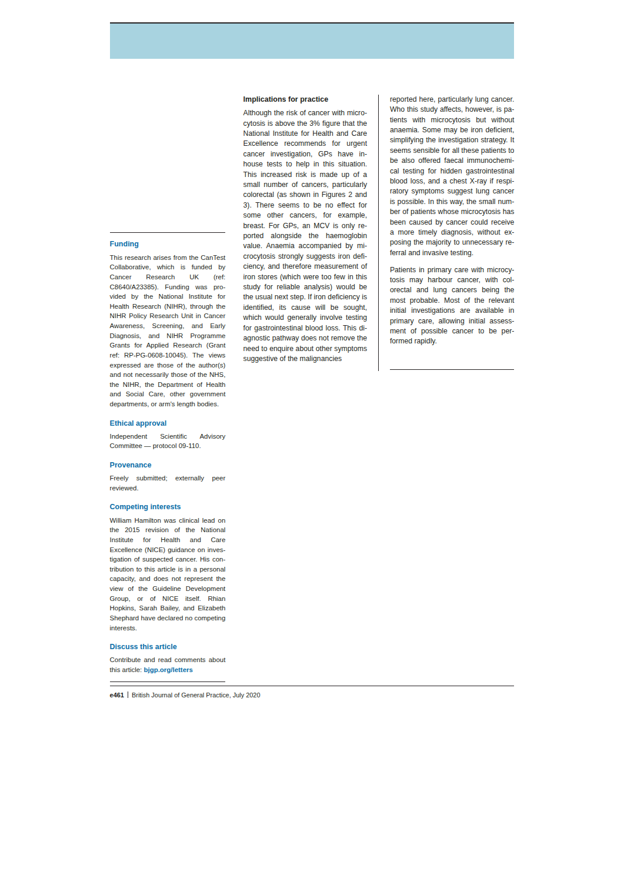Funding
This research arises from the CanTest Collaborative, which is funded by Cancer Research UK (ref: C8640/A23385). Funding was provided by the National Institute for Health Research (NIHR), through the NIHR Policy Research Unit in Cancer Awareness, Screening, and Early Diagnosis, and NIHR Programme Grants for Applied Research (Grant ref: RP-PG-0608-10045). The views expressed are those of the author(s) and not necessarily those of the NHS, the NIHR, the Department of Health and Social Care, other government departments, or arm's length bodies.
Ethical approval
Independent Scientific Advisory Committee — protocol 09-110.
Provenance
Freely submitted; externally peer reviewed.
Competing interests
William Hamilton was clinical lead on the 2015 revision of the National Institute for Health and Care Excellence (NICE) guidance on investigation of suspected cancer. His contribution to this article is in a personal capacity, and does not represent the view of the Guideline Development Group, or of NICE itself. Rhian Hopkins, Sarah Bailey, and Elizabeth Shephard have declared no competing interests.
Discuss this article
Contribute and read comments about this article: bjgp.org/letters
Implications for practice
Although the risk of cancer with microcytosis is above the 3% figure that the National Institute for Health and Care Excellence recommends for urgent cancer investigation, GPs have in-house tests to help in this situation. This increased risk is made up of a small number of cancers, particularly colorectal (as shown in Figures 2 and 3). There seems to be no effect for some other cancers, for example, breast. For GPs, an MCV is only reported alongside the haemoglobin value. Anaemia accompanied by microcytosis strongly suggests iron deficiency, and therefore measurement of iron stores (which were too few in this study for reliable analysis) would be the usual next step. If iron deficiency is identified, its cause will be sought, which would generally involve testing for gastrointestinal blood loss. This diagnostic pathway does not remove the need to enquire about other symptoms suggestive of the malignancies
reported here, particularly lung cancer. Who this study affects, however, is patients with microcytosis but without anaemia. Some may be iron deficient, simplifying the investigation strategy. It seems sensible for all these patients to be also offered faecal immunochemical testing for hidden gastrointestinal blood loss, and a chest X-ray if respiratory symptoms suggest lung cancer is possible. In this way, the small number of patients whose microcytosis has been caused by cancer could receive a more timely diagnosis, without exposing the majority to unnecessary referral and invasive testing.
Patients in primary care with microcytosis may harbour cancer, with colorectal and lung cancers being the most probable. Most of the relevant initial investigations are available in primary care, allowing initial assessment of possible cancer to be performed rapidly.
e461 British Journal of General Practice, July 2020